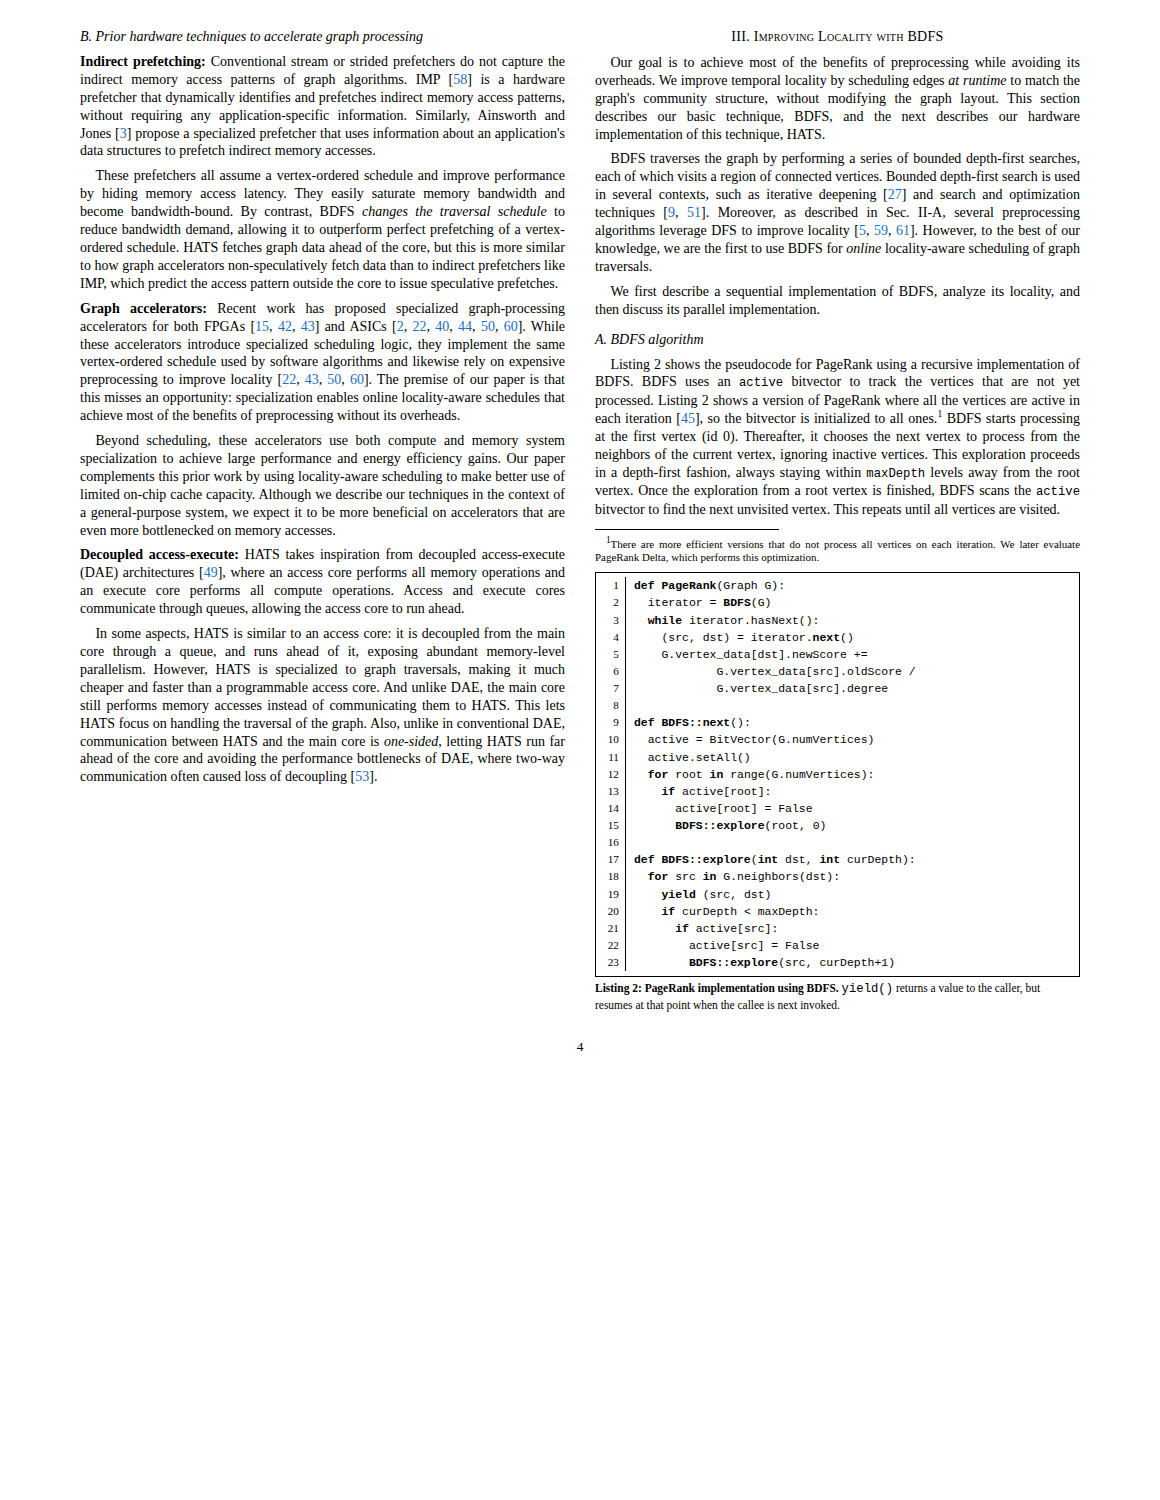B. Prior hardware techniques to accelerate graph processing
Indirect prefetching: Conventional stream or strided prefetchers do not capture the indirect memory access patterns of graph algorithms. IMP [58] is a hardware prefetcher that dynamically identifies and prefetches indirect memory access patterns, without requiring any application-specific information. Similarly, Ainsworth and Jones [3] propose a specialized prefetcher that uses information about an application's data structures to prefetch indirect memory accesses.
These prefetchers all assume a vertex-ordered schedule and improve performance by hiding memory access latency. They easily saturate memory bandwidth and become bandwidth-bound. By contrast, BDFS changes the traversal schedule to reduce bandwidth demand, allowing it to outperform perfect prefetching of a vertex-ordered schedule. HATS fetches graph data ahead of the core, but this is more similar to how graph accelerators non-speculatively fetch data than to indirect prefetchers like IMP, which predict the access pattern outside the core to issue speculative prefetches.
Graph accelerators: Recent work has proposed specialized graph-processing accelerators for both FPGAs [15, 42, 43] and ASICs [2, 22, 40, 44, 50, 60]. While these accelerators introduce specialized scheduling logic, they implement the same vertex-ordered schedule used by software algorithms and likewise rely on expensive preprocessing to improve locality [22, 43, 50, 60]. The premise of our paper is that this misses an opportunity: specialization enables online locality-aware schedules that achieve most of the benefits of preprocessing without its overheads.
Beyond scheduling, these accelerators use both compute and memory system specialization to achieve large performance and energy efficiency gains. Our paper complements this prior work by using locality-aware scheduling to make better use of limited on-chip cache capacity. Although we describe our techniques in the context of a general-purpose system, we expect it to be more beneficial on accelerators that are even more bottlenecked on memory accesses.
Decoupled access-execute: HATS takes inspiration from decoupled access-execute (DAE) architectures [49], where an access core performs all memory operations and an execute core performs all compute operations. Access and execute cores communicate through queues, allowing the access core to run ahead.
In some aspects, HATS is similar to an access core: it is decoupled from the main core through a queue, and runs ahead of it, exposing abundant memory-level parallelism. However, HATS is specialized to graph traversals, making it much cheaper and faster than a programmable access core. And unlike DAE, the main core still performs memory accesses instead of communicating them to HATS. This lets HATS focus on handling the traversal of the graph. Also, unlike in conventional DAE, communication between HATS and the main core is one-sided, letting HATS run far ahead of the core and avoiding the performance bottlenecks of DAE, where two-way communication often caused loss of decoupling [53].
III. Improving Locality with BDFS
Our goal is to achieve most of the benefits of preprocessing while avoiding its overheads. We improve temporal locality by scheduling edges at runtime to match the graph's community structure, without modifying the graph layout. This section describes our basic technique, BDFS, and the next describes our hardware implementation of this technique, HATS.
BDFS traverses the graph by performing a series of bounded depth-first searches, each of which visits a region of connected vertices. Bounded depth-first search is used in several contexts, such as iterative deepening [27] and search and optimization techniques [9, 51]. Moreover, as described in Sec. II-A, several preprocessing algorithms leverage DFS to improve locality [5, 59, 61]. However, to the best of our knowledge, we are the first to use BDFS for online locality-aware scheduling of graph traversals.
We first describe a sequential implementation of BDFS, analyze its locality, and then discuss its parallel implementation.
A. BDFS algorithm
Listing 2 shows the pseudocode for PageRank using a recursive implementation of BDFS. BDFS uses an active bitvector to track the vertices that are not yet processed. Listing 2 shows a version of PageRank where all the vertices are active in each iteration [45], so the bitvector is initialized to all ones.1 BDFS starts processing at the first vertex (id 0). Thereafter, it chooses the next vertex to process from the neighbors of the current vertex, ignoring inactive vertices. This exploration proceeds in a depth-first fashion, always staying within maxDepth levels away from the root vertex. Once the exploration from a root vertex is finished, BDFS scans the active bitvector to find the next unvisited vertex. This repeats until all vertices are visited.
1There are more efficient versions that do not process all vertices on each iteration. We later evaluate PageRank Delta, which performs this optimization.
| 1 | def PageRank (Graph G): |
| 2 | iterator = BDFS (G) |
| 3 | while iterator.hasNext(): |
| 4 | (src, dst) = iterator. next () |
| 5 | G.vertex_data[dst].newScore += |
| 6 | G.vertex_data[src].oldScore / |
| 7 | G.vertex_data[src].degree |
| 8 | |
| 9 | def BDFS::next (): |
| 10 | active = BitVector(G.numVertices) |
| 11 | active.setAll() |
| 12 | for root in range(G.numVertices): |
| 13 | if active[root]: |
| 14 | active[root] = False |
| 15 | BDFS::explore (root, 0) |
| 16 | |
| 17 | def BDFS::explore ( int dst, int curDepth): |
| 18 | for src in G.neighbors(dst): |
| 19 | yield (src, dst) |
| 20 | if curDepth < maxDepth: |
| 21 | if active[src]: |
| 22 | active[src] = False |
| 23 | BDFS::explore (src, curDepth+1) |
Listing 2: PageRank implementation using BDFS. yield() returns a value to the caller, but resumes at that point when the callee is next invoked.
4